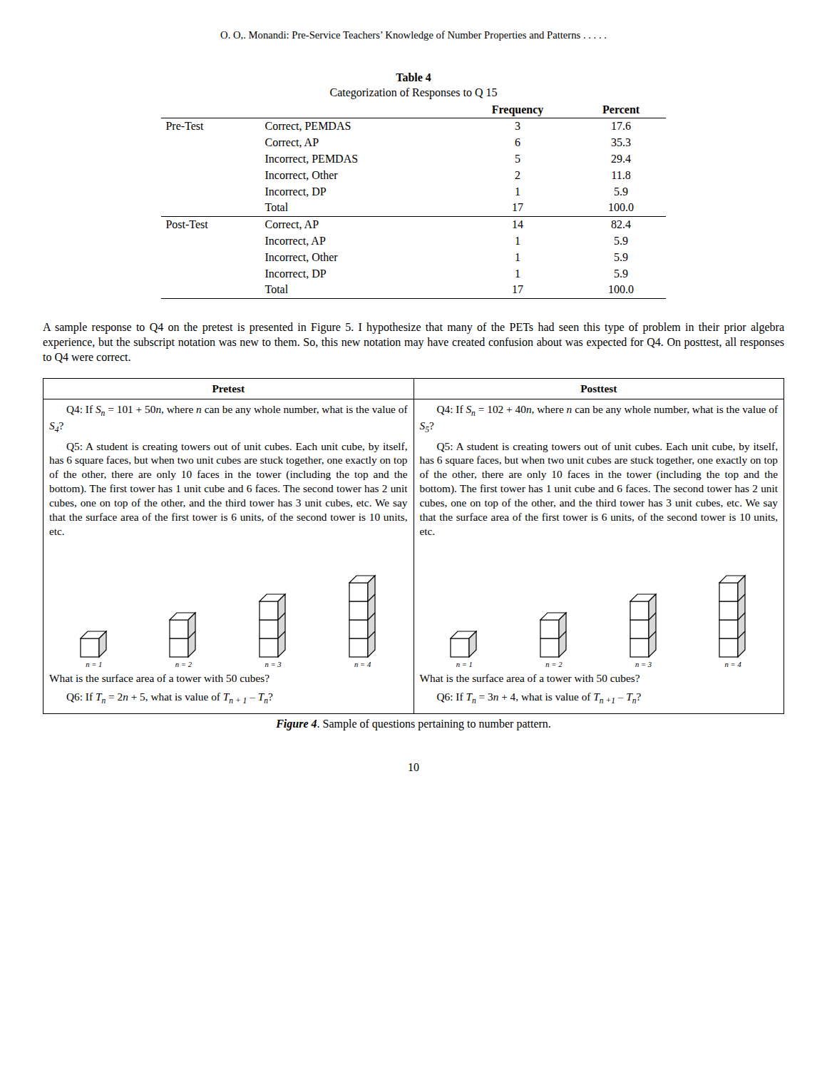O. O,. Monandi: Pre-Service Teachers’ Knowledge of Number Properties and Patterns . . . . .
Table 4
Categorization of Responses to Q 15
| | | Frequency | Percent |
| Pre-Test | Correct, PEMDAS | 3 | 17.6 |
| | Correct, AP | 6 | 35.3 |
| | Incorrect, PEMDAS | 5 | 29.4 |
| | Incorrect, Other | 2 | 11.8 |
| | Incorrect, DP | 1 | 5.9 |
| | Total | 17 | 100.0 |
| Post-Test | Correct, AP | 14 | 82.4 |
| | Incorrect, AP | 1 | 5.9 |
| | Incorrect, Other | 1 | 5.9 |
| | Incorrect, DP | 1 | 5.9 |
| | Total | 17 | 100.0 |
A sample response to Q4 on the pretest is presented in Figure 5. I hypothesize that many of the PETs had seen this type of problem in their prior algebra experience, but the subscript notation was new to them. So, this new notation may have created confusion about was expected for Q4. On posttest, all responses to Q4 were correct.
| Pretest | Posttest |
| --- | --- |
| Q4: If S n = 101 + 50 n , where n can be any whole number, what is the value of S 4 ? Q5: A student is creating towers out of unit cubes. Each unit cube, by itself, has 6 square faces, but when two unit cubes are stuck together, one exactly on top of the other, there are only 10 faces in the tower (including the top and the bottom). The first tower has 1 unit cube and 6 faces. The second tower has 2 unit cubes, one on top of the other, and the third tower has 3 unit cubes, etc. We say that the surface area of the first tower is 6 units, of the second tower is 10 units, etc. n = 1 n = 2 n = 3 n = 4 What is the surface area of a tower with 50 cubes? Q6: If T n = 2 n + 5, what is value of T n + 1 – T n ? | Q4: If S n = 102 + 40 n , where n can be any whole number, what is the value of S 5 ? Q5: A student is creating towers out of unit cubes. Each unit cube, by itself, has 6 square faces, but when two unit cubes are stuck together, one exactly on top of the other, there are only 10 faces in the tower (including the top and the bottom). The first tower has 1 unit cube and 6 faces. The second tower has 2 unit cubes, one on top of the other, and the third tower has 3 unit cubes, etc. We say that the surface area of the first tower is 6 units, of the second tower is 10 units, etc. n = 1 n = 2 n = 3 n = 4 What is the surface area of a tower with 50 cubes? Q6: If T n = 3 n + 4, what is value of T n +1 – T n ? |
Figure 4. Sample of questions pertaining to number pattern.
10